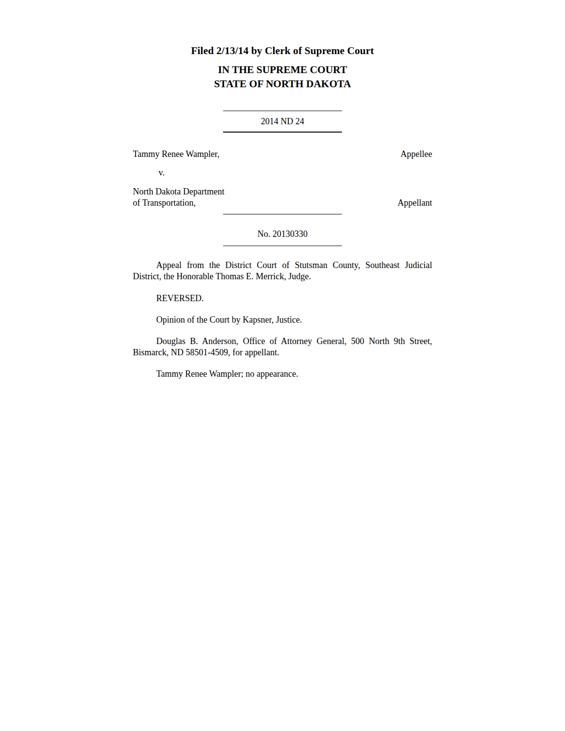Filed 2/13/14 by Clerk of Supreme Court
IN THE SUPREME COURT
STATE OF NORTH DAKOTA
2014 ND 24
| Tammy Renee Wampler, | Appellee |
| v. | |
| North Dakota Department of Transportation, | Appellant |
No. 20130330
Appeal from the District Court of Stutsman County, Southeast Judicial District, the Honorable Thomas E. Merrick, Judge.
REVERSED.
Opinion of the Court by Kapsner, Justice.
Douglas B. Anderson, Office of Attorney General, 500 North 9th Street, Bismarck, ND 58501-4509, for appellant.
Tammy Renee Wampler; no appearance.